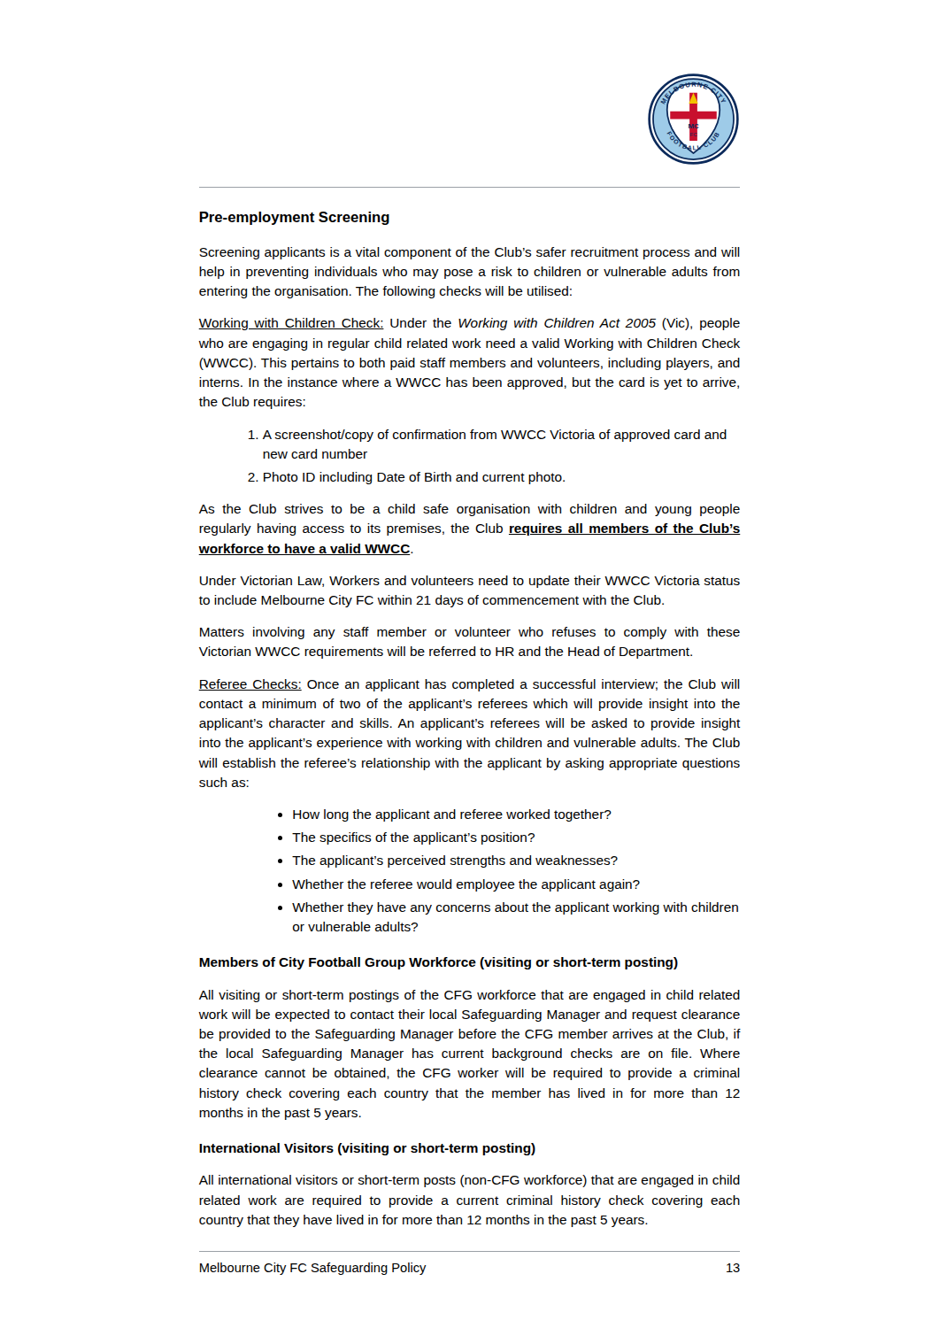Melbourne City Football Club crest MC FC MELBOURNE CITY FOOTBALL CLUB
Pre-employment Screening
Screening applicants is a vital component of the Club’s safer recruitment process and will help in preventing individuals who may pose a risk to children or vulnerable adults from entering the organisation. The following checks will be utilised:
Working with Children Check: Under the Working with Children Act 2005 (Vic), people who are engaging in regular child related work need a valid Working with Children Check (WWCC). This pertains to both paid staff members and volunteers, including players, and interns. In the instance where a WWCC has been approved, but the card is yet to arrive, the Club requires:
A screenshot/copy of confirmation from WWCC Victoria of approved card and new card number
Photo ID including Date of Birth and current photo.
As the Club strives to be a child safe organisation with children and young people regularly having access to its premises, the Club requires all members of the Club’s workforce to have a valid WWCC.
Under Victorian Law, Workers and volunteers need to update their WWCC Victoria status to include Melbourne City FC within 21 days of commencement with the Club.
Matters involving any staff member or volunteer who refuses to comply with these Victorian WWCC requirements will be referred to HR and the Head of Department.
Referee Checks: Once an applicant has completed a successful interview; the Club will contact a minimum of two of the applicant’s referees which will provide insight into the applicant’s character and skills. An applicant’s referees will be asked to provide insight into the applicant’s experience with working with children and vulnerable adults. The Club will establish the referee’s relationship with the applicant by asking appropriate questions such as:
How long the applicant and referee worked together?
The specifics of the applicant’s position?
The applicant’s perceived strengths and weaknesses?
Whether the referee would employee the applicant again?
Whether they have any concerns about the applicant working with children or vulnerable adults?
Members of City Football Group Workforce (visiting or short-term posting)
All visiting or short-term postings of the CFG workforce that are engaged in child related work will be expected to contact their local Safeguarding Manager and request clearance be provided to the Safeguarding Manager before the CFG member arrives at the Club, if the local Safeguarding Manager has current background checks are on file. Where clearance cannot be obtained, the CFG worker will be required to provide a criminal history check covering each country that the member has lived in for more than 12 months in the past 5 years.
International Visitors (visiting or short-term posting)
All international visitors or short-term posts (non-CFG workforce) that are engaged in child related work are required to provide a current criminal history check covering each country that they have lived in for more than 12 months in the past 5 years.
Melbourne City FC Safeguarding Policy 13